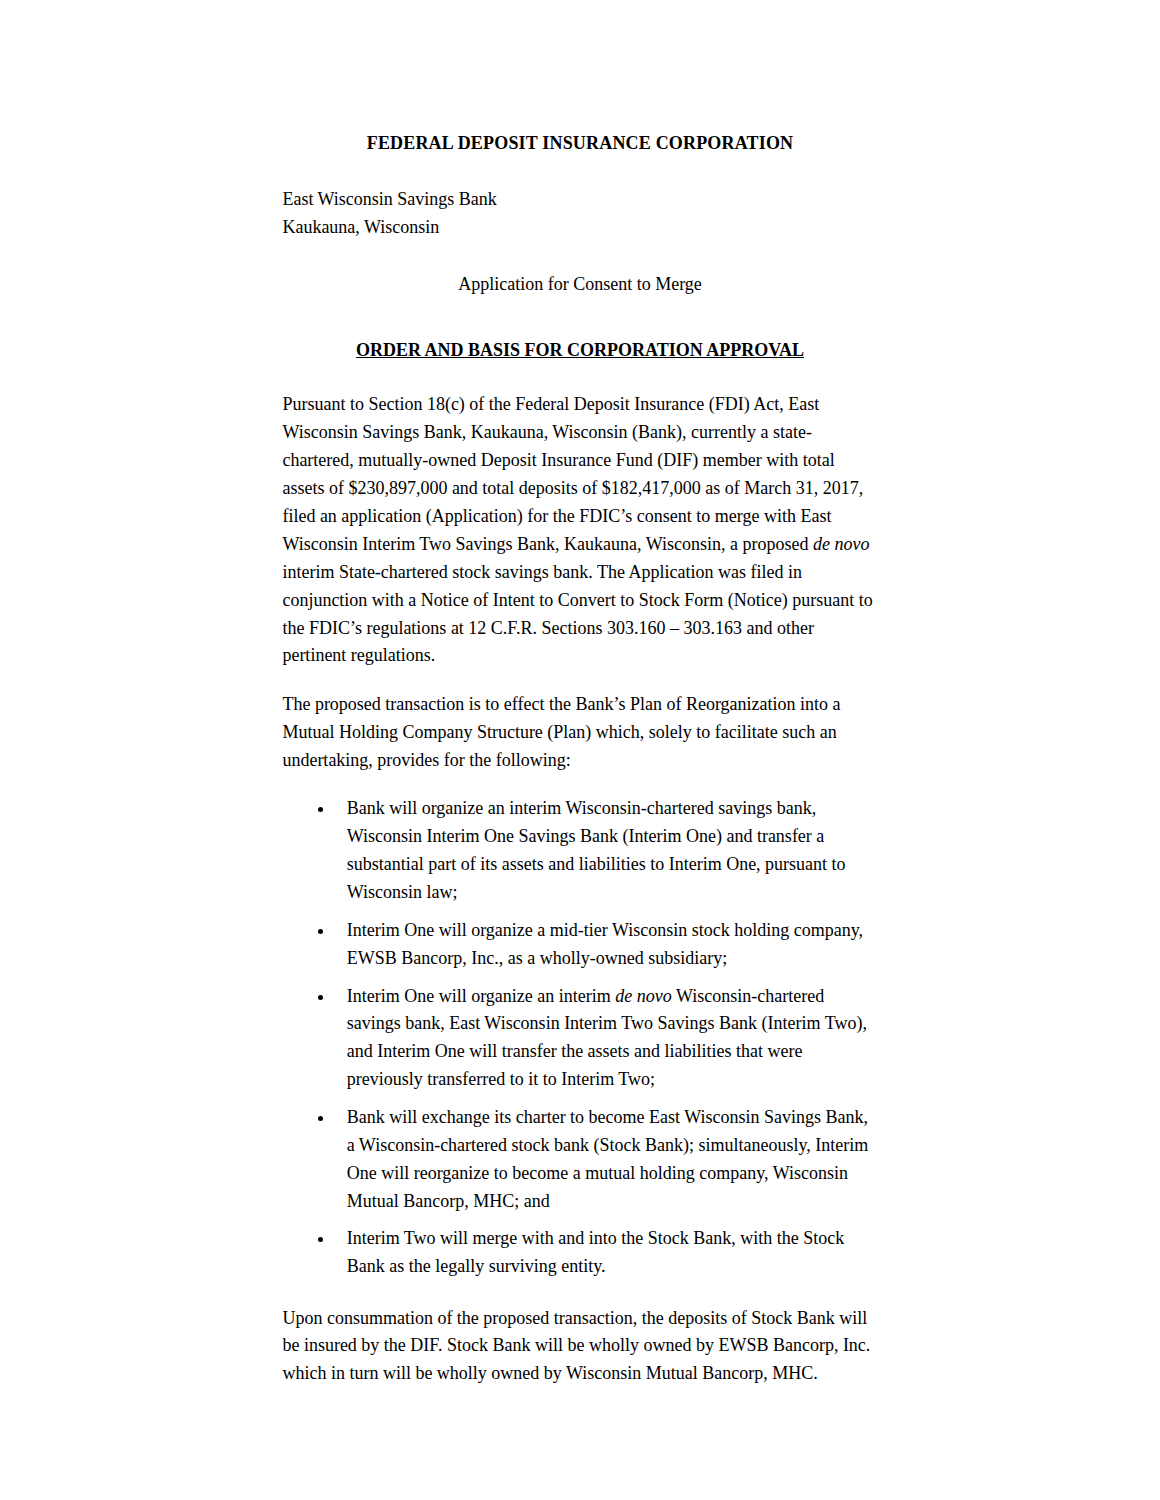FEDERAL DEPOSIT INSURANCE CORPORATION
East Wisconsin Savings Bank
Kaukauna, Wisconsin
Application for Consent to Merge
ORDER AND BASIS FOR CORPORATION APPROVAL
Pursuant to Section 18(c) of the Federal Deposit Insurance (FDI) Act, East Wisconsin Savings Bank, Kaukauna, Wisconsin (Bank), currently a state-chartered, mutually-owned Deposit Insurance Fund (DIF) member with total assets of $230,897,000 and total deposits of $182,417,000 as of March 31, 2017, filed an application (Application) for the FDIC’s consent to merge with East Wisconsin Interim Two Savings Bank, Kaukauna, Wisconsin, a proposed de novo interim State-chartered stock savings bank. The Application was filed in conjunction with a Notice of Intent to Convert to Stock Form (Notice) pursuant to the FDIC’s regulations at 12 C.F.R. Sections 303.160 – 303.163 and other pertinent regulations.
The proposed transaction is to effect the Bank’s Plan of Reorganization into a Mutual Holding Company Structure (Plan) which, solely to facilitate such an undertaking, provides for the following:
Bank will organize an interim Wisconsin-chartered savings bank, Wisconsin Interim One Savings Bank (Interim One) and transfer a substantial part of its assets and liabilities to Interim One, pursuant to Wisconsin law;
Interim One will organize a mid-tier Wisconsin stock holding company, EWSB Bancorp, Inc., as a wholly-owned subsidiary;
Interim One will organize an interim de novo Wisconsin-chartered savings bank, East Wisconsin Interim Two Savings Bank (Interim Two), and Interim One will transfer the assets and liabilities that were previously transferred to it to Interim Two;
Bank will exchange its charter to become East Wisconsin Savings Bank, a Wisconsin-chartered stock bank (Stock Bank); simultaneously, Interim One will reorganize to become a mutual holding company, Wisconsin Mutual Bancorp, MHC; and
Interim Two will merge with and into the Stock Bank, with the Stock Bank as the legally surviving entity.
Upon consummation of the proposed transaction, the deposits of Stock Bank will be insured by the DIF. Stock Bank will be wholly owned by EWSB Bancorp, Inc. which in turn will be wholly owned by Wisconsin Mutual Bancorp, MHC.